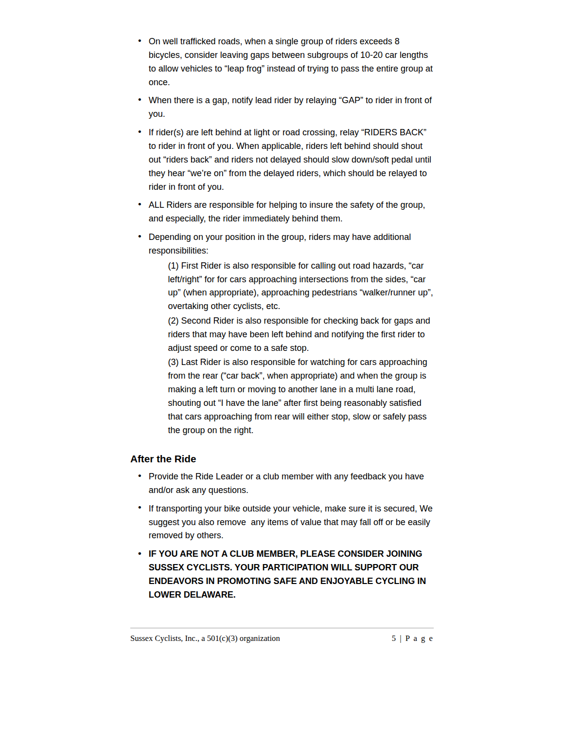On well trafficked roads, when a single group of riders exceeds 8 bicycles, consider leaving gaps between subgroups of 10-20 car lengths to allow vehicles to “leap frog” instead of trying to pass the entire group at once.
When there is a gap, notify lead rider by relaying “GAP” to rider in front of you.
If rider(s) are left behind at light or road crossing, relay “RIDERS BACK” to rider in front of you. When applicable, riders left behind should shout out “riders back” and riders not delayed should slow down/soft pedal until they hear “we’re on” from the delayed riders, which should be relayed to rider in front of you.
ALL Riders are responsible for helping to insure the safety of the group, and especially, the rider immediately behind them.
Depending on your position in the group, riders may have additional responsibilities:
(1) First Rider is also responsible for calling out road hazards, “car left/right” for for cars approaching intersections from the sides, “car up” (when appropriate), approaching pedestrians “walker/runner up”, overtaking other cyclists, etc.
(2) Second Rider is also responsible for checking back for gaps and riders that may have been left behind and notifying the first rider to adjust speed or come to a safe stop.
(3) Last Rider is also responsible for watching for cars approaching from the rear (“car back”, when appropriate) and when the group is making a left turn or moving to another lane in a multi lane road, shouting out “I have the lane” after first being reasonably satisfied that cars approaching from rear will either stop, slow or safely pass the group on the right.
After the Ride
Provide the Ride Leader or a club member with any feedback you have and/or ask any questions.
If transporting your bike outside your vehicle, make sure it is secured, We suggest you also remove any items of value that may fall off or be easily removed by others.
IF YOU ARE NOT A CLUB MEMBER, PLEASE CONSIDER JOINING SUSSEX CYCLISTS. YOUR PARTICIPATION WILL SUPPORT OUR ENDEAVORS IN PROMOTING SAFE AND ENJOYABLE CYCLING IN LOWER DELAWARE.
Sussex Cyclists, Inc., a 501(c)(3) organization 5 | P a g e